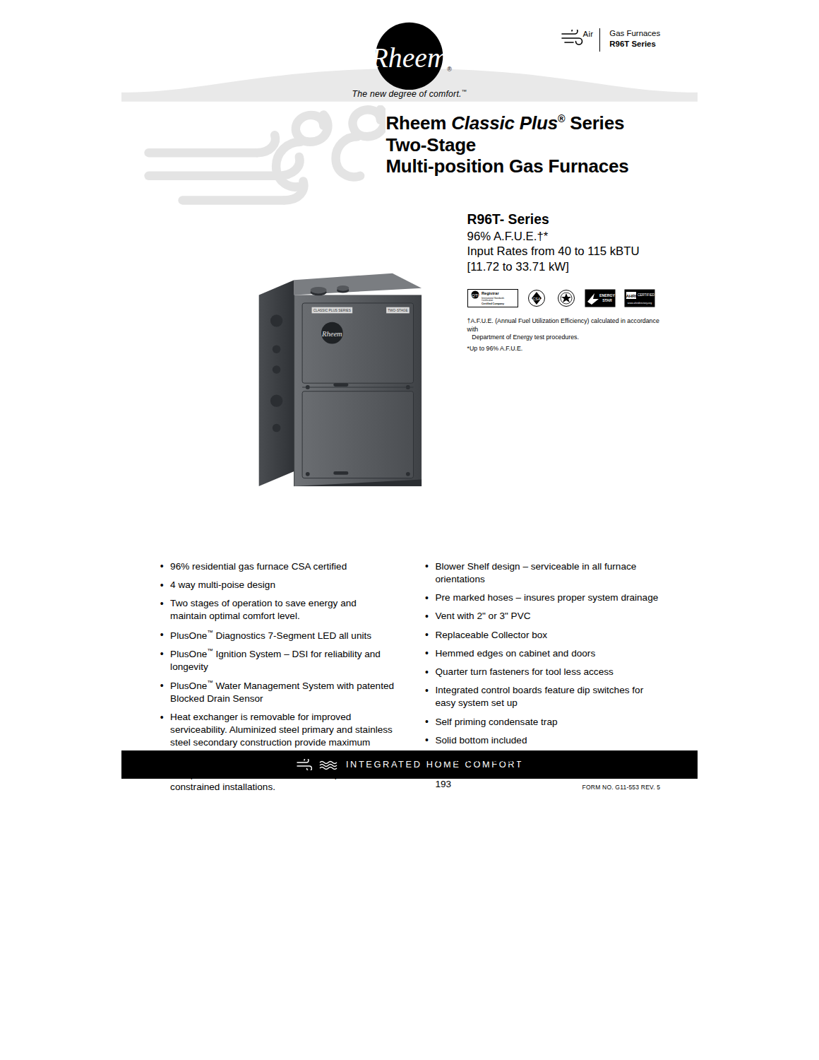Air
Gas Furnaces
R96T Series
Rheem ®
The new degree of comfort.™
Rheem Classic Plus® Series Two-Stage
Multi-position Gas Furnaces
R96T- Series
96% A.F.U.E.†*
Input Rates from 40 to 115 kBTU
[11.72 to 33.71 kW]
QTI Registrar International Standards Certification Certified Company CSA ENERGY STAR AHRI CERTIFIED www.ahridirectory.org
†A.F.U.E. (Annual Fuel Utilization Efficiency) calculated in accordance with Department of Energy test procedures.
*Up to 96% A.F.U.E.
CLASSIC PLUS SERIES TWO-STAGE Rheem
96% residential gas furnace CSA certified
4 way multi-poise design
Two stages of operation to save energy and maintain optimal comfort level.
PlusOne™ Diagnostics 7-Segment LED all units
PlusOne™ Ignition System – DSI for reliability and longevity
PlusOne™ Water Management System with patented Blocked Drain Sensor
Heat exchanger is removable for improved serviceability. Aluminized steel primary and stainless steel secondary construction provide maximum corrosion resistance and thermal fatigue reliability.
Low profile “34 inch” cabinet ideal for space constrained installations.
Blower Shelf design – serviceable in all furnace orientations
Pre marked hoses – insures proper system drainage
Vent with 2" or 3" PVC
Replaceable Collector box
Hemmed edges on cabinet and doors
Quarter turn fasteners for tool less access
Integrated control boards feature dip switches for easy system set up
Self priming condensate trap
Solid bottom included
Cabinet air leakage less than 2% at 1 inch H2O when tested in accordance with ASHRAE standard 193
INTEGRATED HOME COMFORT
FORM NO. G11-553 REV. 5